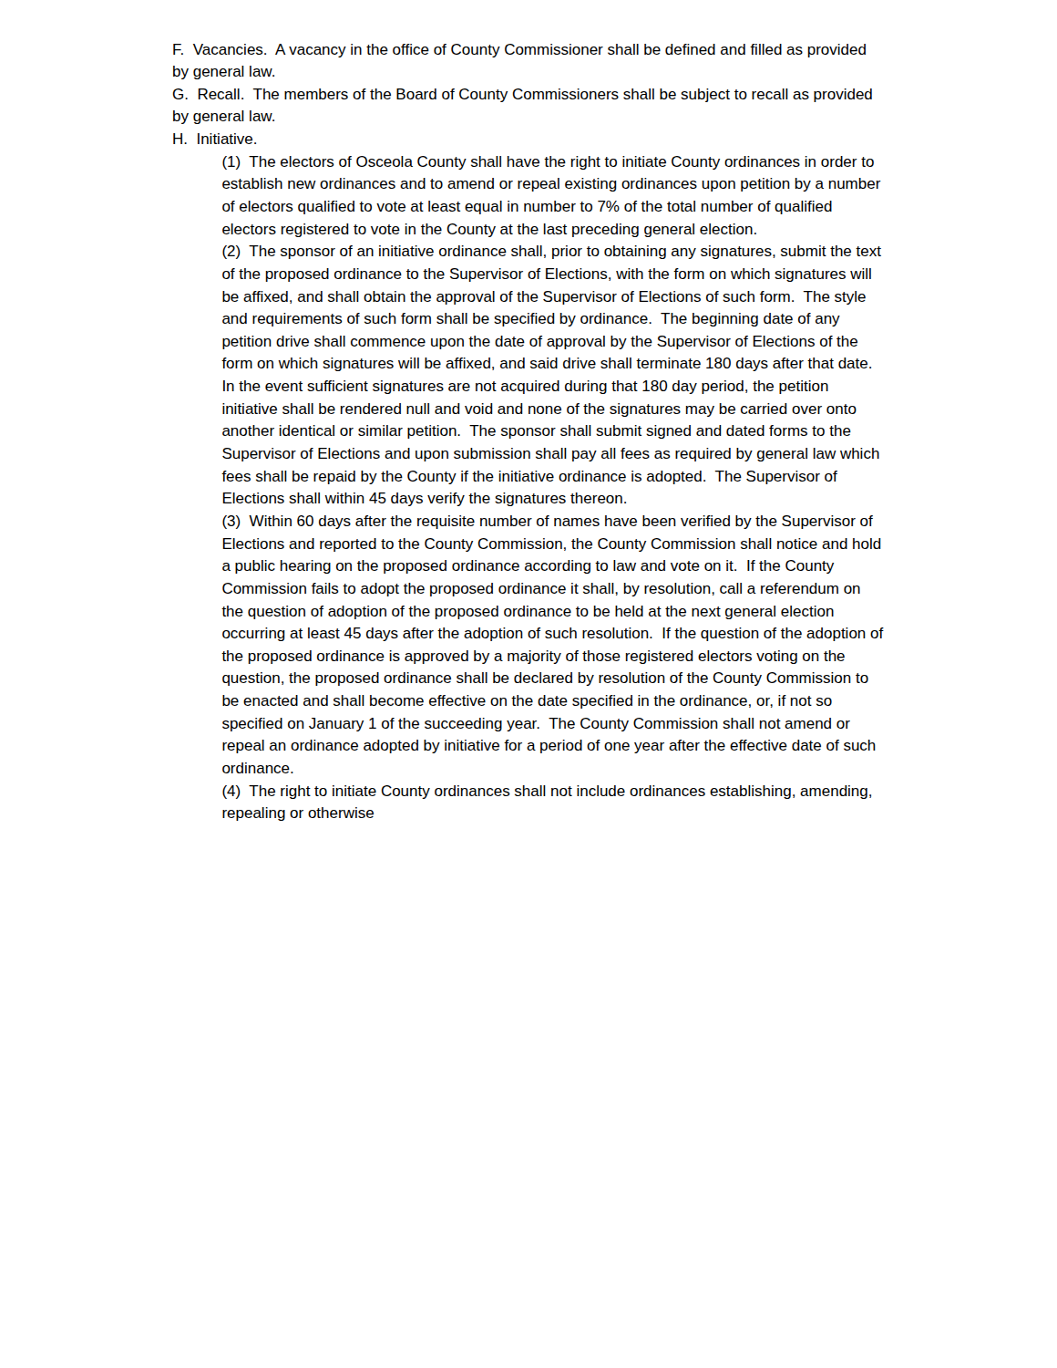F. Vacancies. A vacancy in the office of County Commissioner shall be defined and filled as provided by general law.
G. Recall. The members of the Board of County Commissioners shall be subject to recall as provided by general law.
H. Initiative.
(1) The electors of Osceola County shall have the right to initiate County ordinances in order to establish new ordinances and to amend or repeal existing ordinances upon petition by a number of electors qualified to vote at least equal in number to 7% of the total number of qualified electors registered to vote in the County at the last preceding general election.
(2) The sponsor of an initiative ordinance shall, prior to obtaining any signatures, submit the text of the proposed ordinance to the Supervisor of Elections, with the form on which signatures will be affixed, and shall obtain the approval of the Supervisor of Elections of such form. The style and requirements of such form shall be specified by ordinance. The beginning date of any petition drive shall commence upon the date of approval by the Supervisor of Elections of the form on which signatures will be affixed, and said drive shall terminate 180 days after that date. In the event sufficient signatures are not acquired during that 180 day period, the petition initiative shall be rendered null and void and none of the signatures may be carried over onto another identical or similar petition. The sponsor shall submit signed and dated forms to the Supervisor of Elections and upon submission shall pay all fees as required by general law which fees shall be repaid by the County if the initiative ordinance is adopted. The Supervisor of Elections shall within 45 days verify the signatures thereon.
(3) Within 60 days after the requisite number of names have been verified by the Supervisor of Elections and reported to the County Commission, the County Commission shall notice and hold a public hearing on the proposed ordinance according to law and vote on it. If the County Commission fails to adopt the proposed ordinance it shall, by resolution, call a referendum on the question of adoption of the proposed ordinance to be held at the next general election occurring at least 45 days after the adoption of such resolution. If the question of the adoption of the proposed ordinance is approved by a majority of those registered electors voting on the question, the proposed ordinance shall be declared by resolution of the County Commission to be enacted and shall become effective on the date specified in the ordinance, or, if not so specified on January 1 of the succeeding year. The County Commission shall not amend or repeal an ordinance adopted by initiative for a period of one year after the effective date of such ordinance.
(4) The right to initiate County ordinances shall not include ordinances establishing, amending, repealing or otherwise